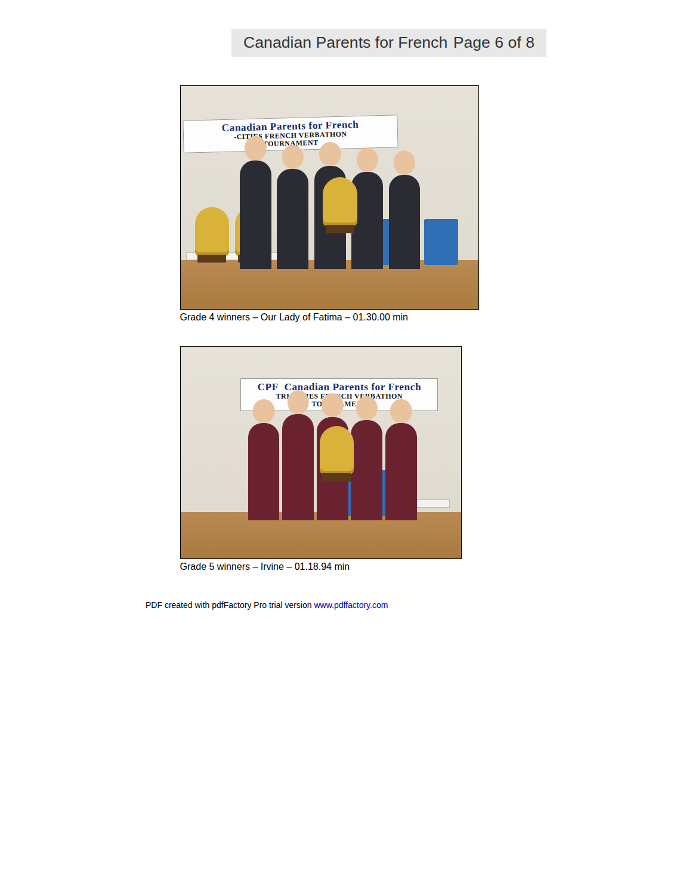Canadian Parents for French Page 6 of 8
Canadian Parents for French
-CITIES FRENCH VERBATHON
TOURNAMENT
Grade 4 winners – Our Lady of Fatima – 01.30.00 min
CPF Canadian Parents for French
TRI-CITIES FRENCH VERBATHON
TOURNAMENT
Grade 5 winners – Irvine – 01.18.94 min
PDF created with pdfFactory Pro trial version www.pdffactory.com